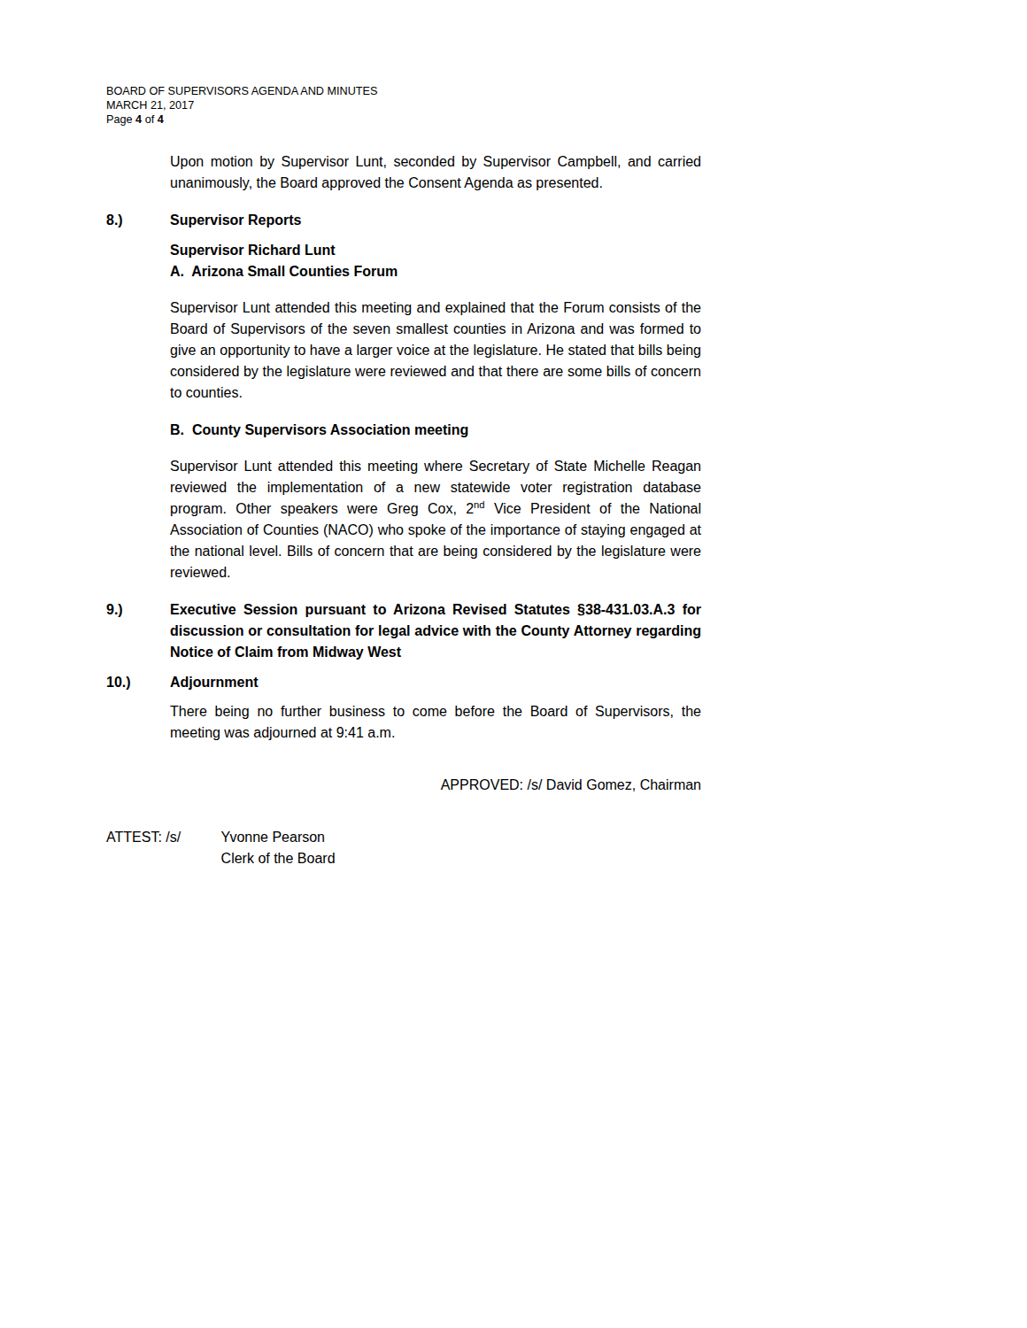BOARD OF SUPERVISORS AGENDA AND MINUTES
MARCH 21, 2017
Page 4 of 4
Upon motion by Supervisor Lunt, seconded by Supervisor Campbell, and carried unanimously, the Board approved the Consent Agenda as presented.
8.)
Supervisor Reports
Supervisor Richard Lunt
A. Arizona Small Counties Forum
Supervisor Lunt attended this meeting and explained that the Forum consists of the Board of Supervisors of the seven smallest counties in Arizona and was formed to give an opportunity to have a larger voice at the legislature. He stated that bills being considered by the legislature were reviewed and that there are some bills of concern to counties.
B. County Supervisors Association meeting
Supervisor Lunt attended this meeting where Secretary of State Michelle Reagan reviewed the implementation of a new statewide voter registration database program. Other speakers were Greg Cox, 2nd Vice President of the National Association of Counties (NACO) who spoke of the importance of staying engaged at the national level. Bills of concern that are being considered by the legislature were reviewed.
9.)
Executive Session pursuant to Arizona Revised Statutes §38-431.03.A.3 for discussion or consultation for legal advice with the County Attorney regarding Notice of Claim from Midway West
10.)
Adjournment
There being no further business to come before the Board of Supervisors, the meeting was adjourned at 9:41 a.m.
APPROVED: /s/ David Gomez, Chairman
ATTEST: /s/
Yvonne Pearson
Clerk of the Board